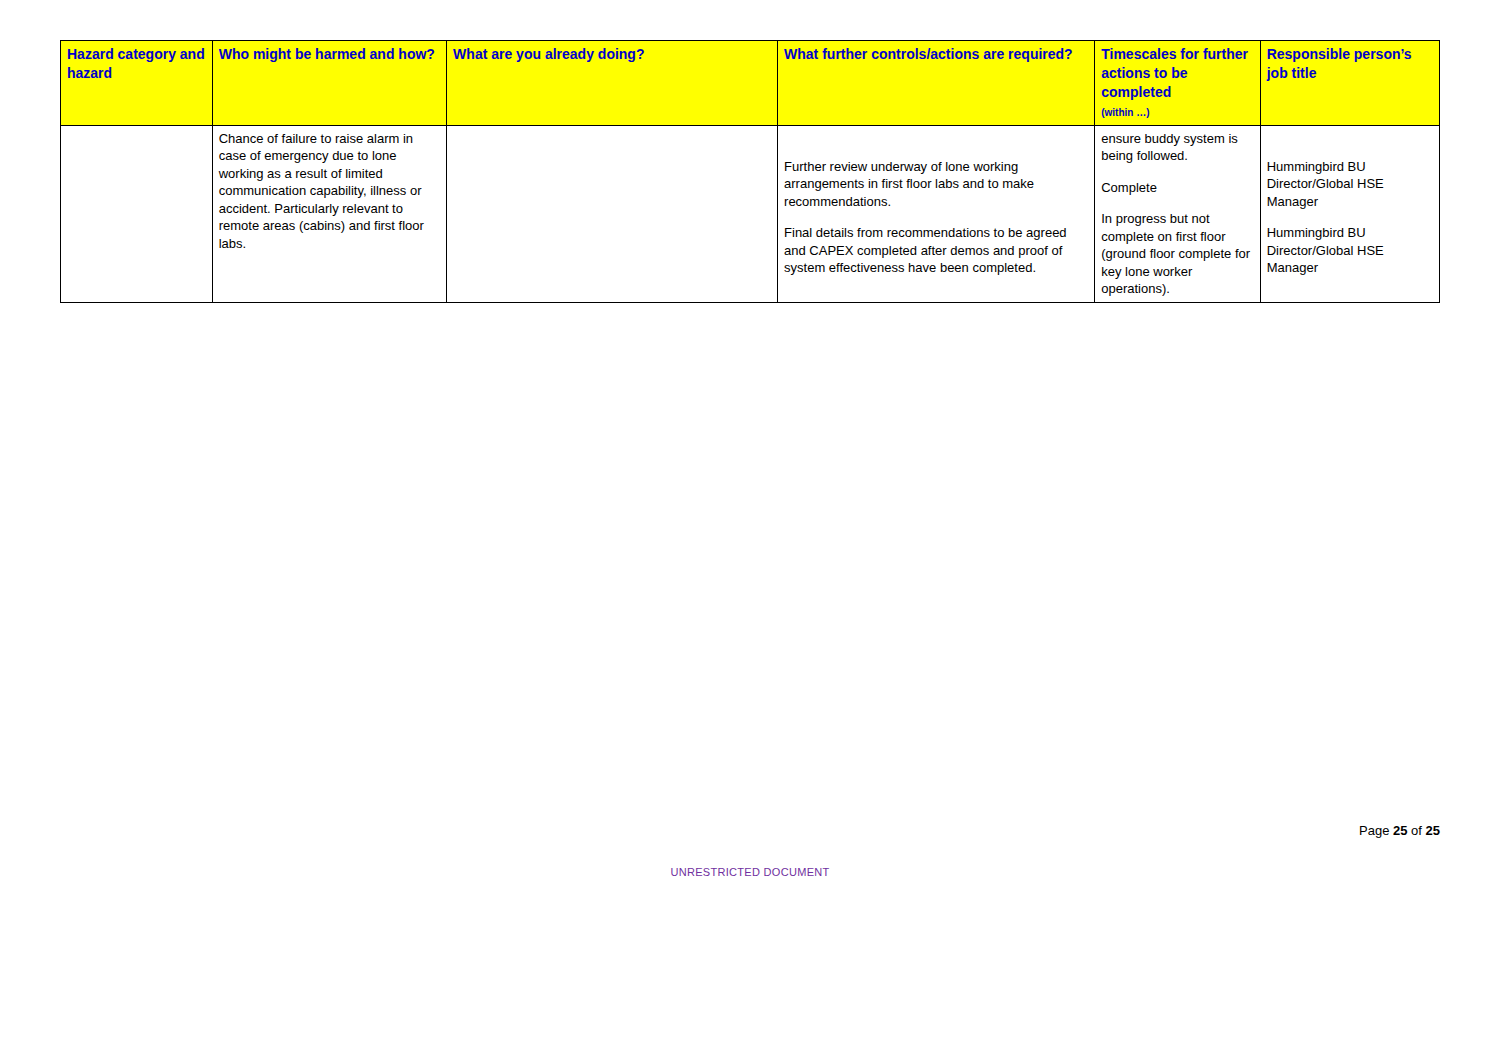| Hazard category and hazard | Who might be harmed and how? | What are you already doing? | What further controls/actions are required? | Timescales for further actions to be completed (within …) | Responsible person’s job title |
| --- | --- | --- | --- | --- | --- |
| | Chance of failure to raise alarm in case of emergency due to lone working as a result of limited communication capability, illness or accident. Particularly relevant to remote areas (cabins) and first floor labs. | | Further review underway of lone working arrangements in first floor labs and to make recommendations. Final details from recommendations to be agreed and CAPEX completed after demos and proof of system effectiveness have been completed. | ensure buddy system is being followed. Complete In progress but not complete on first floor (ground floor complete for key lone worker operations). | Hummingbird BU Director/Global HSE Manager Hummingbird BU Director/Global HSE Manager |
Page 25 of 25
UNRESTRICTED DOCUMENT